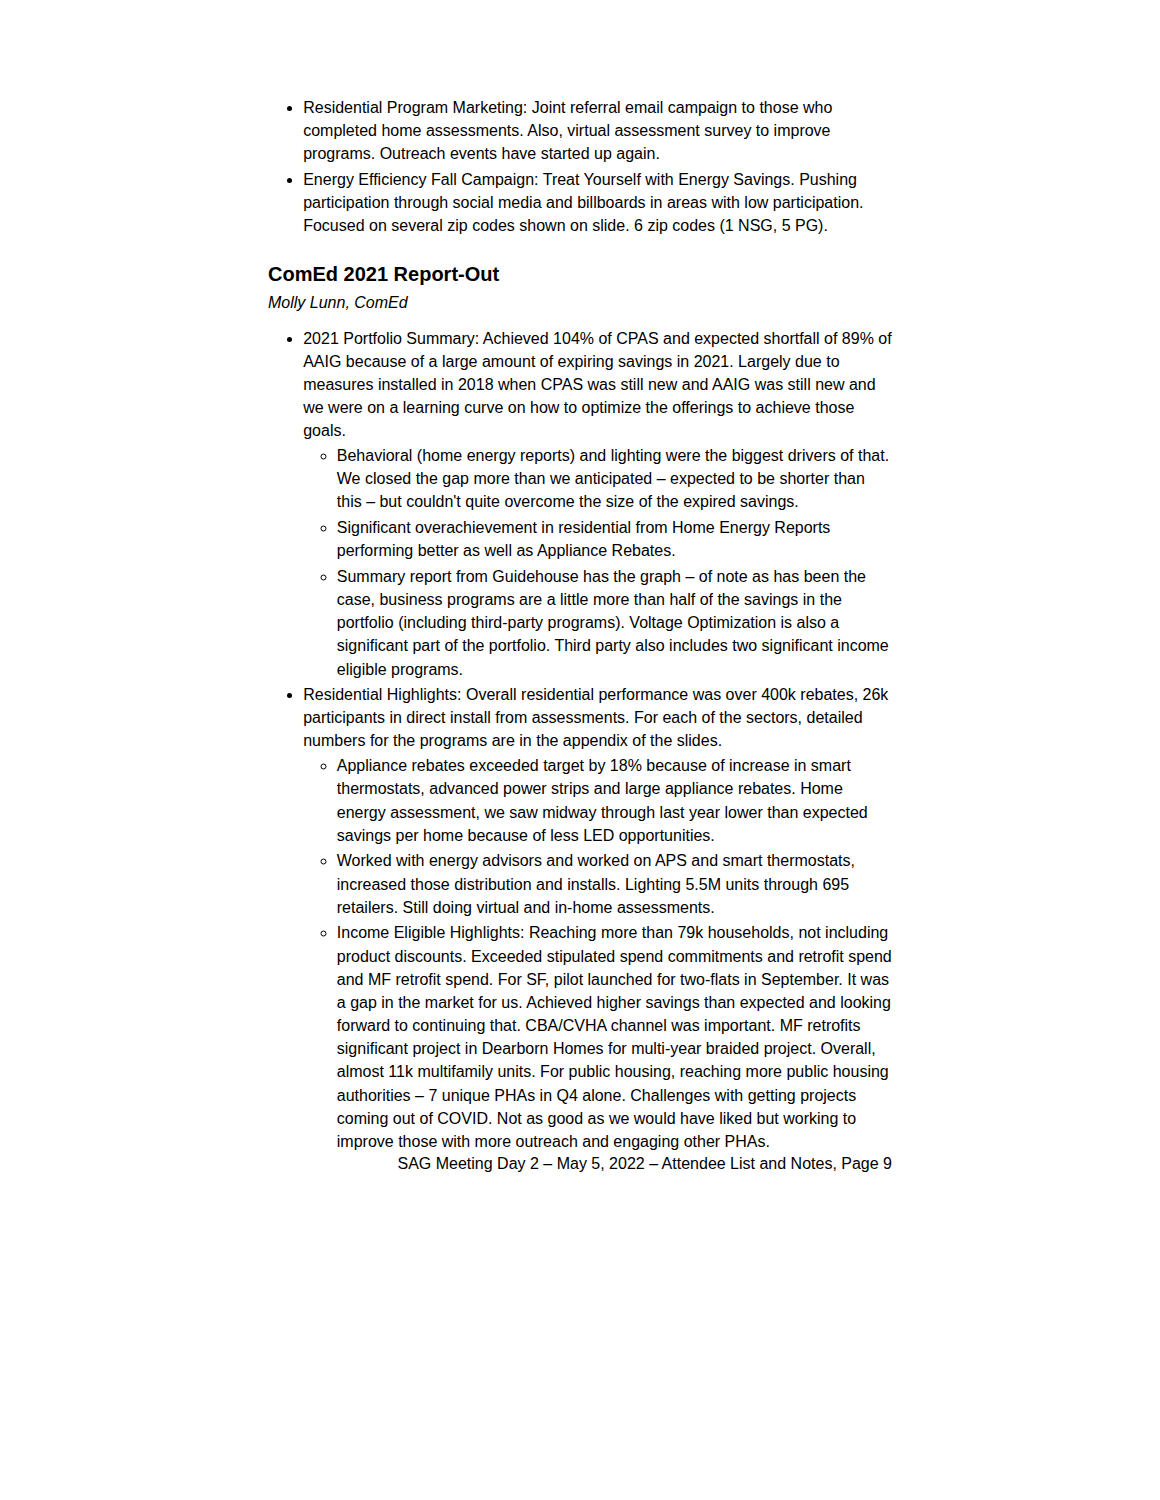Residential Program Marketing: Joint referral email campaign to those who completed home assessments. Also, virtual assessment survey to improve programs. Outreach events have started up again.
Energy Efficiency Fall Campaign: Treat Yourself with Energy Savings. Pushing participation through social media and billboards in areas with low participation. Focused on several zip codes shown on slide. 6 zip codes (1 NSG, 5 PG).
ComEd 2021 Report-Out
Molly Lunn, ComEd
2021 Portfolio Summary: Achieved 104% of CPAS and expected shortfall of 89% of AAIG because of a large amount of expiring savings in 2021. Largely due to measures installed in 2018 when CPAS was still new and AAIG was still new and we were on a learning curve on how to optimize the offerings to achieve those goals.
Behavioral (home energy reports) and lighting were the biggest drivers of that. We closed the gap more than we anticipated – expected to be shorter than this – but couldn't quite overcome the size of the expired savings.
Significant overachievement in residential from Home Energy Reports performing better as well as Appliance Rebates.
Summary report from Guidehouse has the graph – of note as has been the case, business programs are a little more than half of the savings in the portfolio (including third-party programs). Voltage Optimization is also a significant part of the portfolio. Third party also includes two significant income eligible programs.
Residential Highlights: Overall residential performance was over 400k rebates, 26k participants in direct install from assessments. For each of the sectors, detailed numbers for the programs are in the appendix of the slides.
Appliance rebates exceeded target by 18% because of increase in smart thermostats, advanced power strips and large appliance rebates. Home energy assessment, we saw midway through last year lower than expected savings per home because of less LED opportunities.
Worked with energy advisors and worked on APS and smart thermostats, increased those distribution and installs. Lighting 5.5M units through 695 retailers. Still doing virtual and in-home assessments.
Income Eligible Highlights: Reaching more than 79k households, not including product discounts. Exceeded stipulated spend commitments and retrofit spend and MF retrofit spend. For SF, pilot launched for two-flats in September. It was a gap in the market for us. Achieved higher savings than expected and looking forward to continuing that. CBA/CVHA channel was important. MF retrofits significant project in Dearborn Homes for multi-year braided project. Overall, almost 11k multifamily units. For public housing, reaching more public housing authorities – 7 unique PHAs in Q4 alone. Challenges with getting projects coming out of COVID. Not as good as we would have liked but working to improve those with more outreach and engaging other PHAs.
SAG Meeting Day 2 – May 5, 2022 – Attendee List and Notes, Page 9